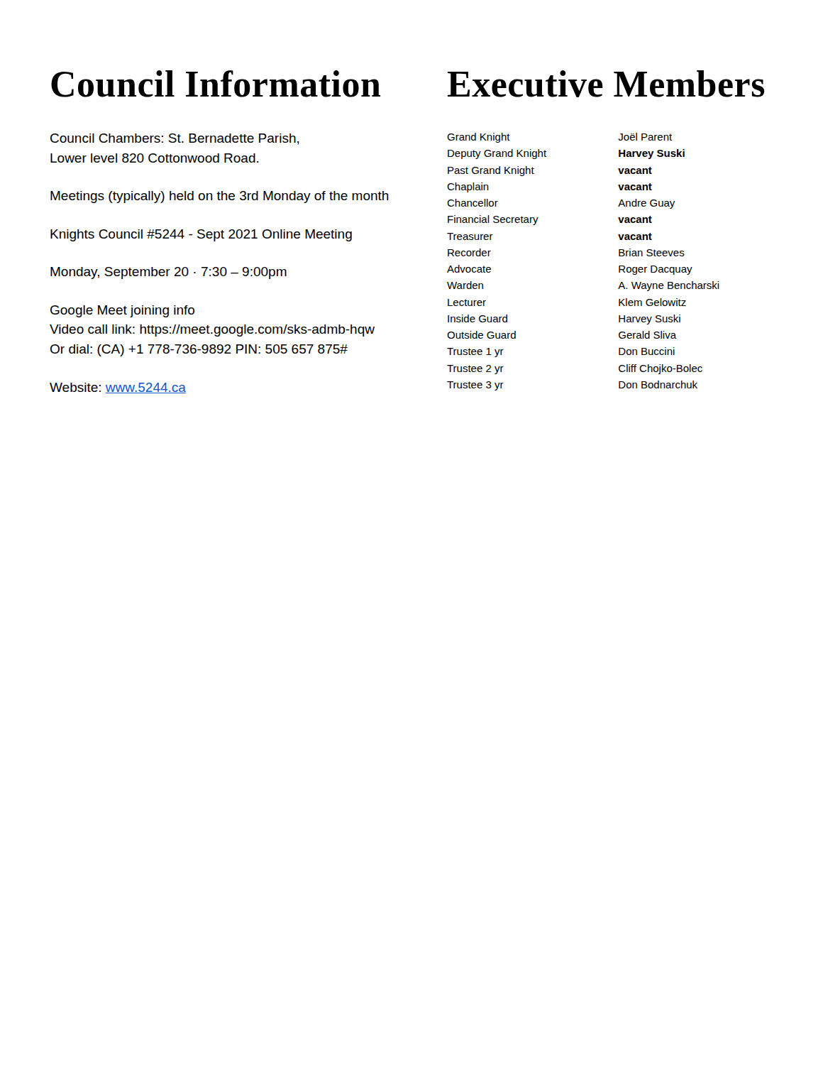Council Information
Council Chambers: St. Bernadette Parish,
Lower level 820 Cottonwood Road.
Meetings (typically) held on the 3rd Monday of the month
Knights Council #5244 - Sept 2021 Online Meeting
Monday, September 20 · 7:30 – 9:00pm
Google Meet joining info
Video call link: https://meet.google.com/sks-admb-hqw
Or dial: (CA) +1 778-736-9892 PIN: 505 657 875#
Website: www.5244.ca
Executive Members
| Grand Knight | Joël Parent |
| Deputy Grand Knight | Harvey Suski |
| Past Grand Knight | vacant |
| Chaplain | vacant |
| Chancellor | Andre Guay |
| Financial Secretary | vacant |
| Treasurer | vacant |
| Recorder | Brian Steeves |
| Advocate | Roger Dacquay |
| Warden | A. Wayne Bencharski |
| Lecturer | Klem Gelowitz |
| Inside Guard | Harvey Suski |
| Outside Guard | Gerald Sliva |
| Trustee 1 yr | Don Buccini |
| Trustee 2 yr | Cliff Chojko-Bolec |
| Trustee 3 yr | Don Bodnarchuk |